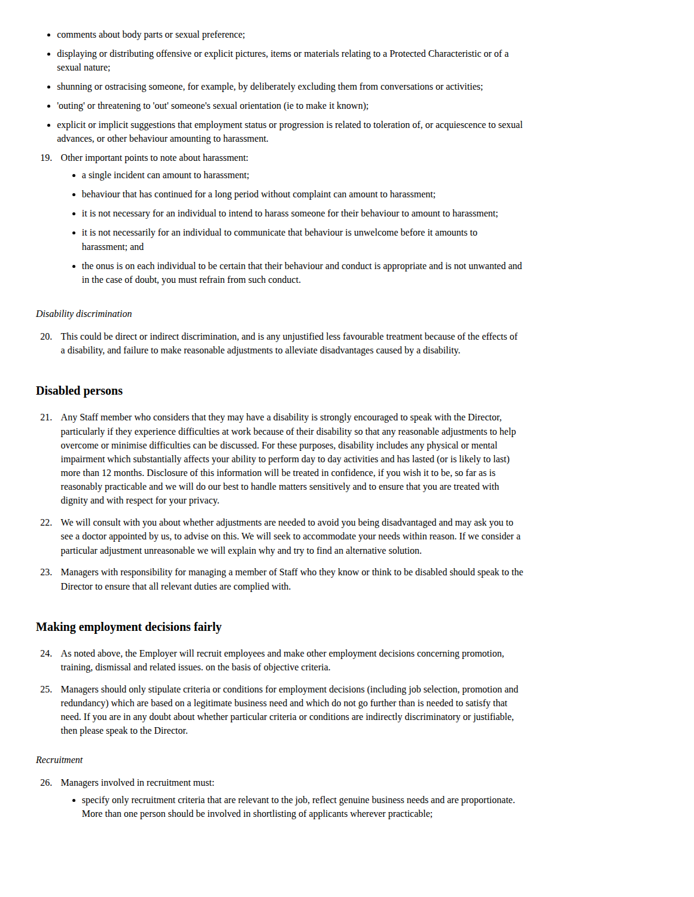comments about body parts or sexual preference;
displaying or distributing offensive or explicit pictures, items or materials relating to a Protected Characteristic or of a sexual nature;
shunning or ostracising someone, for example, by deliberately excluding them from conversations or activities;
'outing' or threatening to 'out' someone's sexual orientation (ie to make it known);
explicit or implicit suggestions that employment status or progression is related to toleration of, or acquiescence to sexual advances, or other behaviour amounting to harassment.
19.
Other important points to note about harassment:
a single incident can amount to harassment;
behaviour that has continued for a long period without complaint can amount to harassment;
it is not necessary for an individual to intend to harass someone for their behaviour to amount to harassment;
it is not necessarily for an individual to communicate that behaviour is unwelcome before it amounts to harassment; and
the onus is on each individual to be certain that their behaviour and conduct is appropriate and is not unwanted and in the case of doubt, you must refrain from such conduct.
Disability discrimination
20.
This could be direct or indirect discrimination, and is any unjustified less favourable treatment because of the effects of a disability, and failure to make reasonable adjustments to alleviate disadvantages caused by a disability.
Disabled persons
21.
Any Staff member who considers that they may have a disability is strongly encouraged to speak with the Director, particularly if they experience difficulties at work because of their disability so that any reasonable adjustments to help overcome or minimise difficulties can be discussed. For these purposes, disability includes any physical or mental impairment which substantially affects your ability to perform day to day activities and has lasted (or is likely to last) more than 12 months. Disclosure of this information will be treated in confidence, if you wish it to be, so far as is reasonably practicable and we will do our best to handle matters sensitively and to ensure that you are treated with dignity and with respect for your privacy.
22.
We will consult with you about whether adjustments are needed to avoid you being disadvantaged and may ask you to see a doctor appointed by us, to advise on this. We will seek to accommodate your needs within reason. If we consider a particular adjustment unreasonable we will explain why and try to find an alternative solution.
23.
Managers with responsibility for managing a member of Staff who they know or think to be disabled should speak to the Director to ensure that all relevant duties are complied with.
Making employment decisions fairly
24.
As noted above, the Employer will recruit employees and make other employment decisions concerning promotion, training, dismissal and related issues. on the basis of objective criteria.
25.
Managers should only stipulate criteria or conditions for employment decisions (including job selection, promotion and redundancy) which are based on a legitimate business need and which do not go further than is needed to satisfy that need. If you are in any doubt about whether particular criteria or conditions are indirectly discriminatory or justifiable, then please speak to the Director.
Recruitment
26.
Managers involved in recruitment must:
specify only recruitment criteria that are relevant to the job, reflect genuine business needs and are proportionate. More than one person should be involved in shortlisting of applicants wherever practicable;